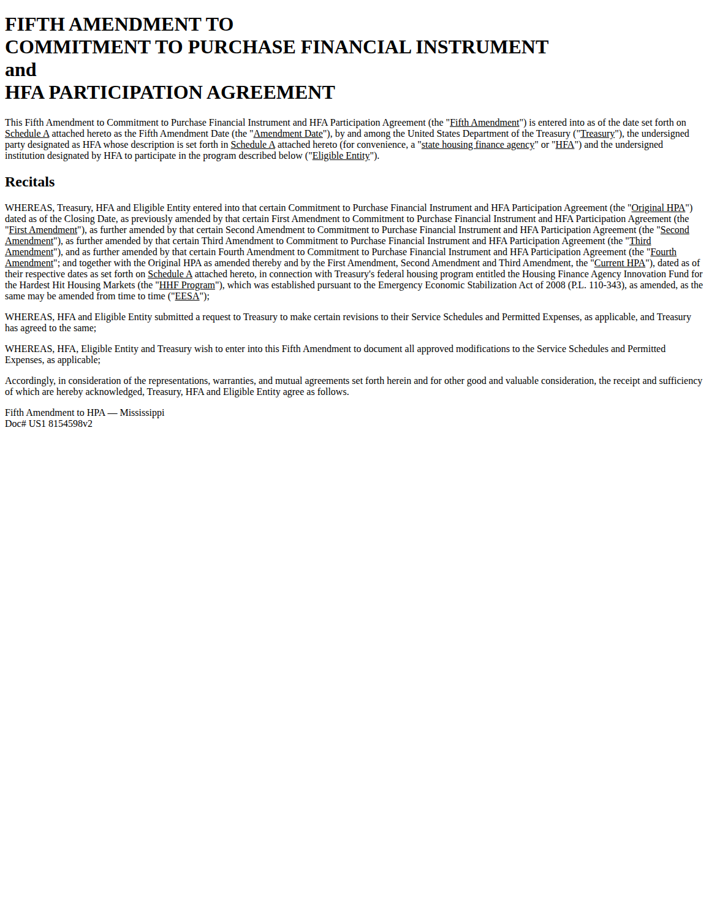FIFTH AMENDMENT TO
COMMITMENT TO PURCHASE FINANCIAL INSTRUMENT
and
HFA PARTICIPATION AGREEMENT
This Fifth Amendment to Commitment to Purchase Financial Instrument and HFA Participation Agreement (the "Fifth Amendment") is entered into as of the date set forth on Schedule A attached hereto as the Fifth Amendment Date (the "Amendment Date"), by and among the United States Department of the Treasury ("Treasury"), the undersigned party designated as HFA whose description is set forth in Schedule A attached hereto (for convenience, a "state housing finance agency" or "HFA") and the undersigned institution designated by HFA to participate in the program described below ("Eligible Entity").
Recitals
WHEREAS, Treasury, HFA and Eligible Entity entered into that certain Commitment to Purchase Financial Instrument and HFA Participation Agreement (the "Original HPA") dated as of the Closing Date, as previously amended by that certain First Amendment to Commitment to Purchase Financial Instrument and HFA Participation Agreement (the "First Amendment"), as further amended by that certain Second Amendment to Commitment to Purchase Financial Instrument and HFA Participation Agreement (the "Second Amendment"), as further amended by that certain Third Amendment to Commitment to Purchase Financial Instrument and HFA Participation Agreement (the "Third Amendment"), and as further amended by that certain Fourth Amendment to Commitment to Purchase Financial Instrument and HFA Participation Agreement (the "Fourth Amendment"; and together with the Original HPA as amended thereby and by the First Amendment, Second Amendment and Third Amendment, the "Current HPA"), dated as of their respective dates as set forth on Schedule A attached hereto, in connection with Treasury's federal housing program entitled the Housing Finance Agency Innovation Fund for the Hardest Hit Housing Markets (the "HHF Program"), which was established pursuant to the Emergency Economic Stabilization Act of 2008 (P.L. 110-343), as amended, as the same may be amended from time to time ("EESA");
WHEREAS, HFA and Eligible Entity submitted a request to Treasury to make certain revisions to their Service Schedules and Permitted Expenses, as applicable, and Treasury has agreed to the same;
WHEREAS, HFA, Eligible Entity and Treasury wish to enter into this Fifth Amendment to document all approved modifications to the Service Schedules and Permitted Expenses, as applicable;
Accordingly, in consideration of the representations, warranties, and mutual agreements set forth herein and for other good and valuable consideration, the receipt and sufficiency of which are hereby acknowledged, Treasury, HFA and Eligible Entity agree as follows.
Fifth Amendment to HPA — Mississippi
Doc# US1 8154598v2